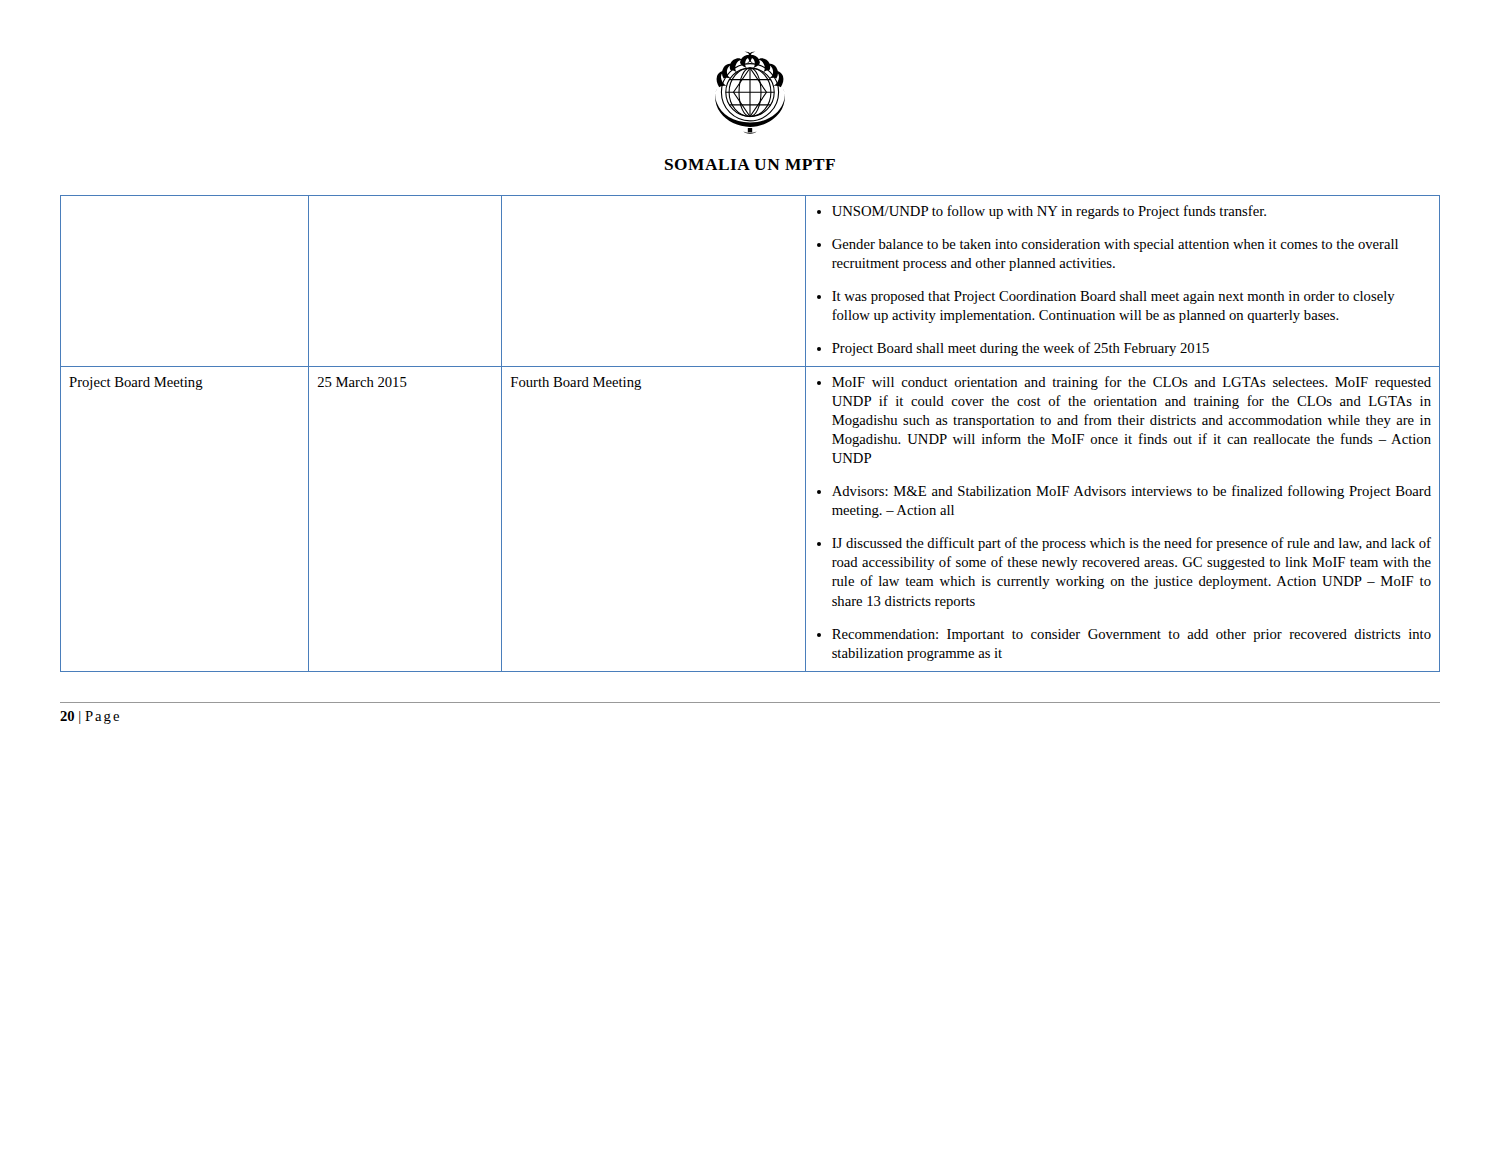SOMALIA UN MPTF
| | | | UNSOM/UNDP to follow up with NY in regards to Project funds transfer. Gender balance to be taken into consideration with special attention when it comes to the overall recruitment process and other planned activities. It was proposed that Project Coordination Board shall meet again next month in order to closely follow up activity implementation. Continuation will be as planned on quarterly bases. Project Board shall meet during the week of 25th February 2015 |
| Project Board Meeting | 25 March 2015 | Fourth Board Meeting | MoIF will conduct orientation and training for the CLOs and LGTAs selectees. MoIF requested UNDP if it could cover the cost of the orientation and training for the CLOs and LGTAs in Mogadishu such as transportation to and from their districts and accommodation while they are in Mogadishu. UNDP will inform the MoIF once it finds out if it can reallocate the funds – Action UNDP Advisors: M&E and Stabilization MoIF Advisors interviews to be finalized following Project Board meeting. – Action all IJ discussed the difficult part of the process which is the need for presence of rule and law, and lack of road accessibility of some of these newly recovered areas. GC suggested to link MoIF team with the rule of law team which is currently working on the justice deployment. Action UNDP – MoIF to share 13 districts reports Recommendation: Important to consider Government to add other prior recovered districts into stabilization programme as it |
20 | Page